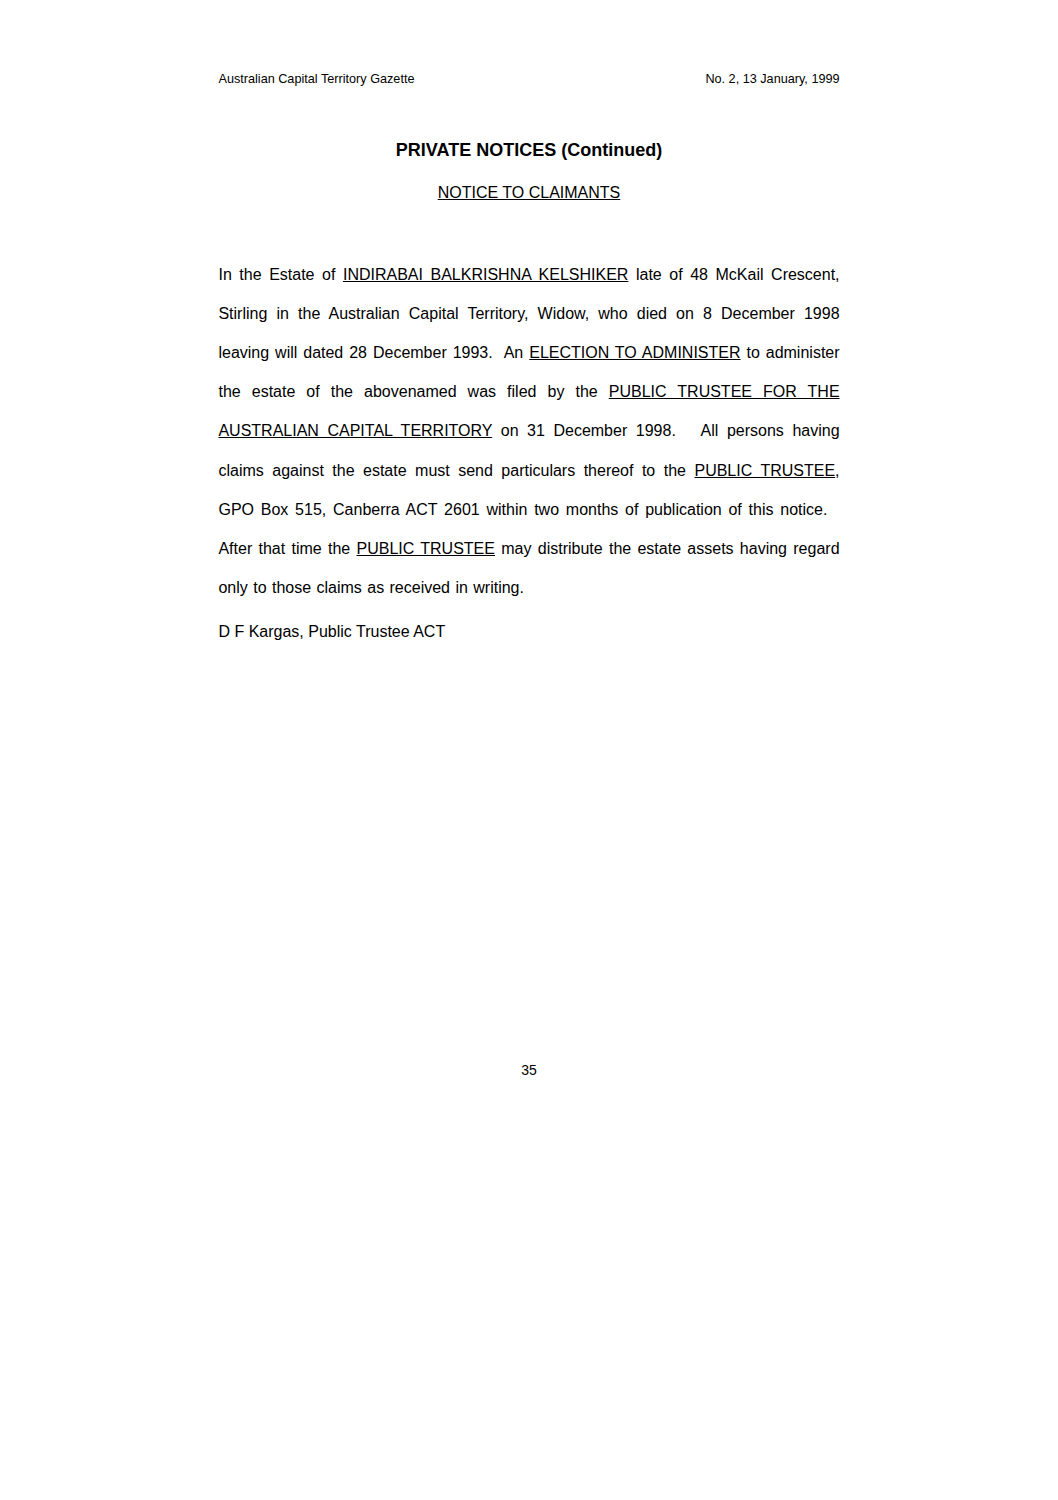Australian Capital Territory Gazette No. 2, 13 January, 1999
PRIVATE NOTICES (Continued)
NOTICE TO CLAIMANTS
In the Estate of INDIRABAI BALKRISHNA KELSHIKER late of 48 McKail Crescent, Stirling in the Australian Capital Territory, Widow, who died on 8 December 1998 leaving will dated 28 December 1993. An ELECTION TO ADMINISTER to administer the estate of the abovenamed was filed by the PUBLIC TRUSTEE FOR THE AUSTRALIAN CAPITAL TERRITORY on 31 December 1998. All persons having claims against the estate must send particulars thereof to the PUBLIC TRUSTEE, GPO Box 515, Canberra ACT 2601 within two months of publication of this notice. After that time the PUBLIC TRUSTEE may distribute the estate assets having regard only to those claims as received in writing.
D F Kargas, Public Trustee ACT
35